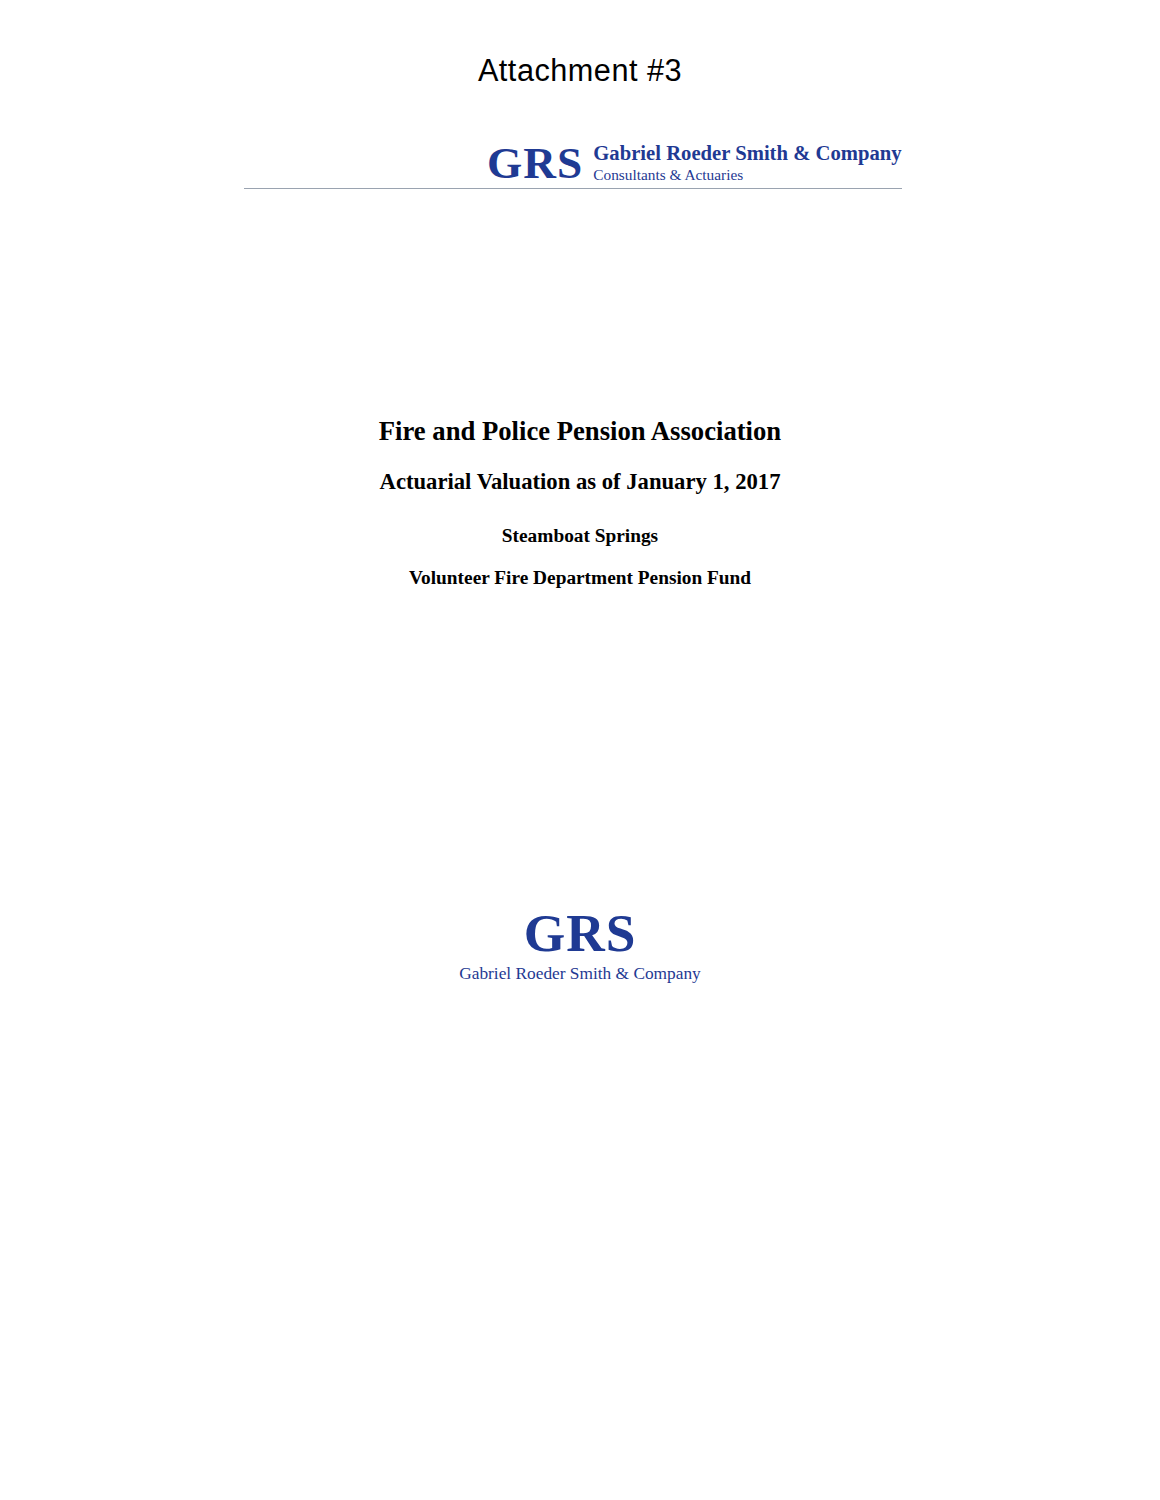Attachment #3
GRS Gabriel Roeder Smith & Company
Consultants & Actuaries
Fire and Police Pension Association
Actuarial Valuation as of January 1, 2017
Steamboat Springs
Volunteer Fire Department Pension Fund
GRS
Gabriel Roeder Smith & Company